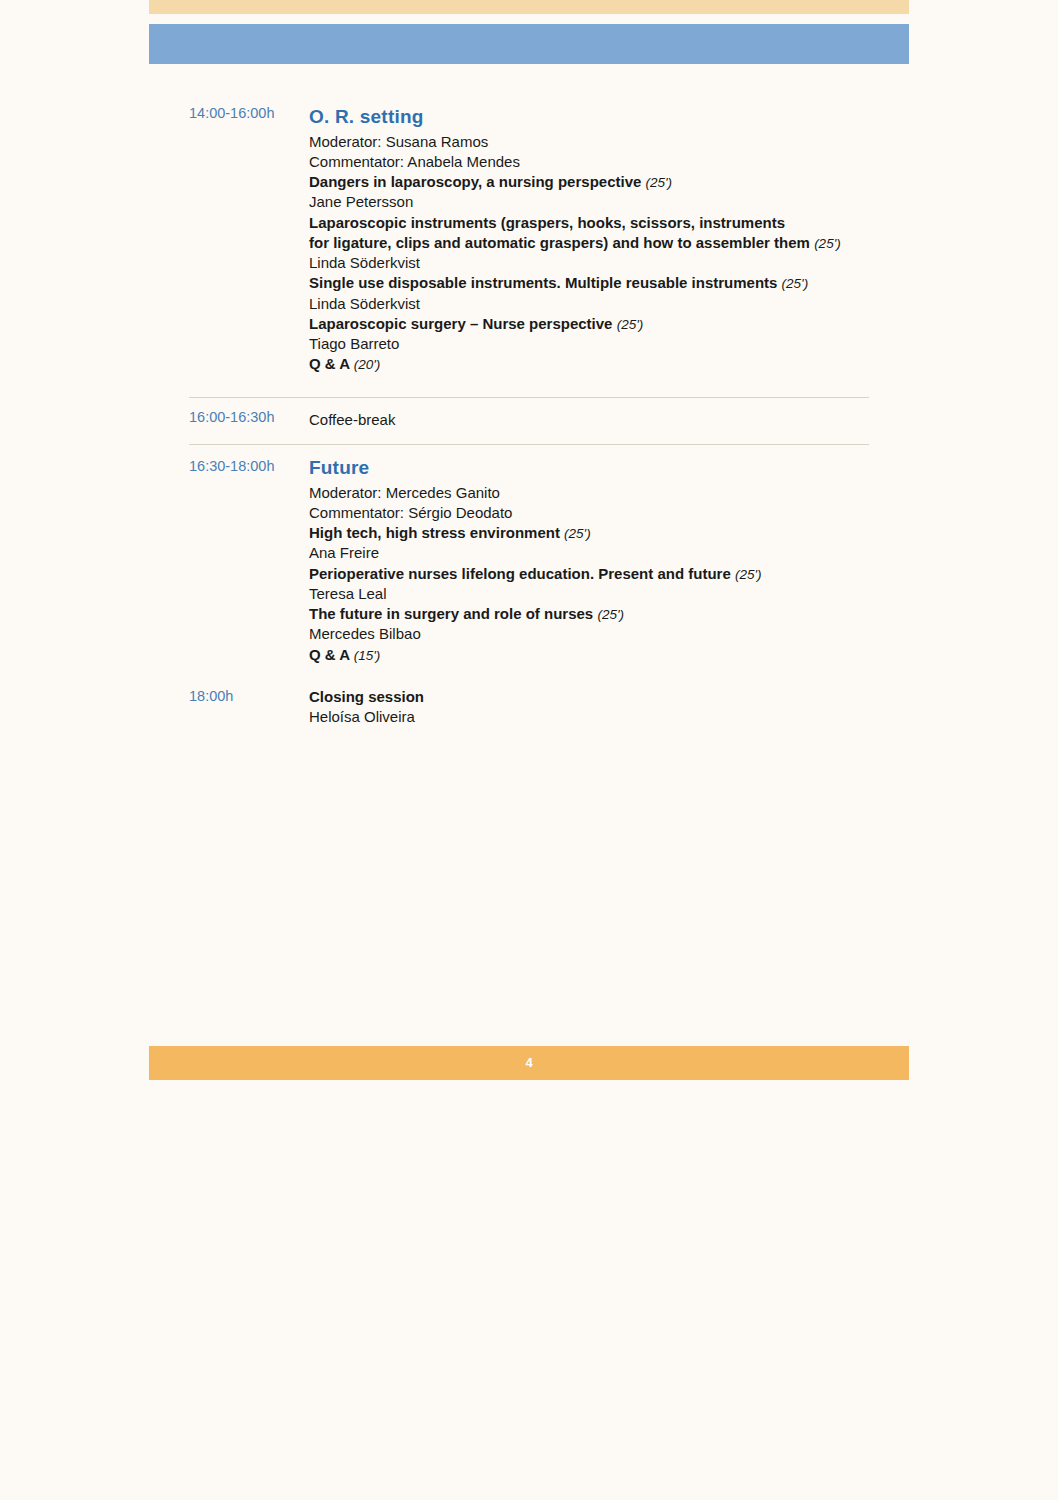| 14:00-16:00h | O. R. setting Moderator: Susana Ramos Commentator: Anabela Mendes Dangers in laparoscopy, a nursing perspective (25') Jane Petersson Laparoscopic instruments (graspers, hooks, scissors, instruments for ligature, clips and automatic graspers) and how to assembler them (25') Linda Söderkvist Single use disposable instruments. Multiple reusable instruments (25') Linda Söderkvist Laparoscopic surgery – Nurse perspective (25') Tiago Barreto Q & A (20') |
| 16:00-16:30h | Coffee-break |
| 16:30-18:00h | Future Moderator: Mercedes Ganito Commentator: Sérgio Deodato High tech, high stress environment (25') Ana Freire Perioperative nurses lifelong education. Present and future (25') Teresa Leal The future in surgery and role of nurses (25') Mercedes Bilbao Q & A (15') |
| 18:00h | Closing session Heloísa Oliveira |
4